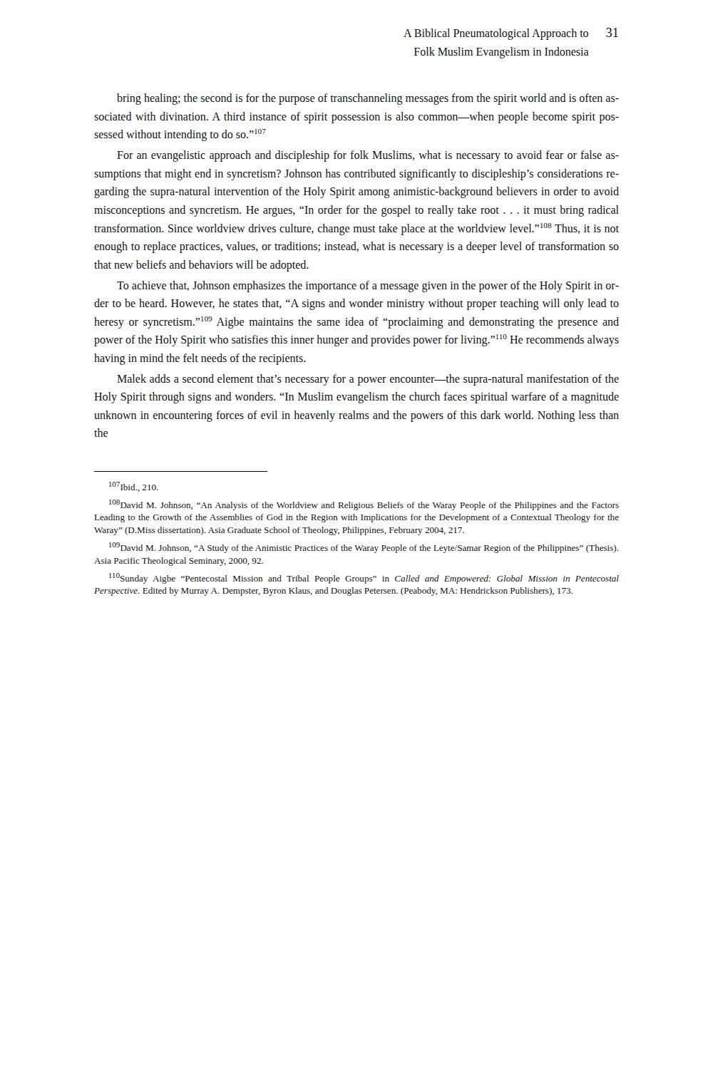A Biblical Pneumatological Approach to
Folk Muslim Evangelism in Indonesia
31
bring healing; the second is for the purpose of transchanneling messages from the spirit world and is often associated with divination. A third instance of spirit possession is also common—when people become spirit possessed without intending to do so.”107
For an evangelistic approach and discipleship for folk Muslims, what is necessary to avoid fear or false assumptions that might end in syncretism? Johnson has contributed significantly to discipleship’s considerations regarding the supra-natural intervention of the Holy Spirit among animistic-background believers in order to avoid misconceptions and syncretism. He argues, “In order for the gospel to really take root . . . it must bring radical transformation. Since worldview drives culture, change must take place at the worldview level.”108 Thus, it is not enough to replace practices, values, or traditions; instead, what is necessary is a deeper level of transformation so that new beliefs and behaviors will be adopted.
To achieve that, Johnson emphasizes the importance of a message given in the power of the Holy Spirit in order to be heard. However, he states that, “A signs and wonder ministry without proper teaching will only lead to heresy or syncretism.”109 Aigbe maintains the same idea of “proclaiming and demonstrating the presence and power of the Holy Spirit who satisfies this inner hunger and provides power for living.”110 He recommends always having in mind the felt needs of the recipients.
Malek adds a second element that’s necessary for a power encounter—the supra-natural manifestation of the Holy Spirit through signs and wonders. “In Muslim evangelism the church faces spiritual warfare of a magnitude unknown in encountering forces of evil in heavenly realms and the powers of this dark world. Nothing less than the
107Ibid., 210.
108David M. Johnson, “An Analysis of the Worldview and Religious Beliefs of the Waray People of the Philippines and the Factors Leading to the Growth of the Assemblies of God in the Region with Implications for the Development of a Contextual Theology for the Waray” (D.Miss dissertation). Asia Graduate School of Theology, Philippines, February 2004, 217.
109David M. Johnson, “A Study of the Animistic Practices of the Waray People of the Leyte/Samar Region of the Philippines” (Thesis). Asia Pacific Theological Seminary, 2000, 92.
110Sunday Aigbe “Pentecostal Mission and Tribal People Groups” in Called and Empowered: Global Mission in Pentecostal Perspective. Edited by Murray A. Dempster, Byron Klaus, and Douglas Petersen. (Peabody, MA: Hendrickson Publishers), 173.